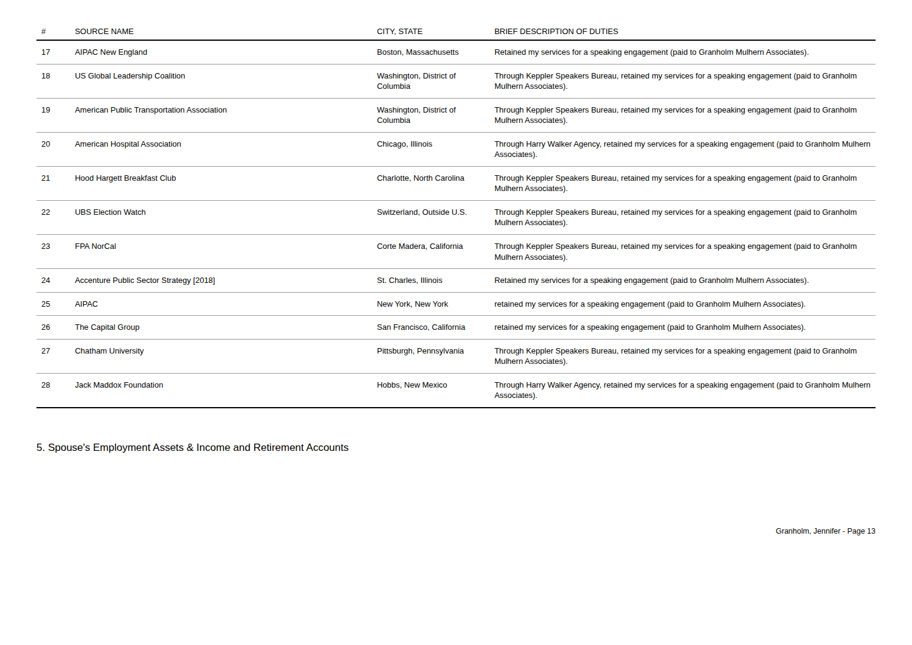| # | SOURCE NAME | CITY, STATE | BRIEF DESCRIPTION OF DUTIES |
| --- | --- | --- | --- |
| 17 | AIPAC New England | Boston, Massachusetts | Retained my services for a speaking engagement (paid to Granholm Mulhern Associates). |
| 18 | US Global Leadership Coalition | Washington, District of Columbia | Through Keppler Speakers Bureau, retained my services for a speaking engagement (paid to Granholm Mulhern Associates). |
| 19 | American Public Transportation Association | Washington, District of Columbia | Through Keppler Speakers Bureau, retained my services for a speaking engagement (paid to Granholm Mulhern Associates). |
| 20 | American Hospital Association | Chicago, Illinois | Through Harry Walker Agency, retained my services for a speaking engagement (paid to Granholm Mulhern Associates). |
| 21 | Hood Hargett Breakfast Club | Charlotte, North Carolina | Through Keppler Speakers Bureau, retained my services for a speaking engagement (paid to Granholm Mulhern Associates). |
| 22 | UBS Election Watch | Switzerland, Outside U.S. | Through Keppler Speakers Bureau, retained my services for a speaking engagement (paid to Granholm Mulhern Associates). |
| 23 | FPA NorCal | Corte Madera, California | Through Keppler Speakers Bureau, retained my services for a speaking engagement (paid to Granholm Mulhern Associates). |
| 24 | Accenture Public Sector Strategy [2018] | St. Charles, Illinois | Retained my services for a speaking engagement (paid to Granholm Mulhern Associates). |
| 25 | AIPAC | New York, New York | retained my services for a speaking engagement (paid to Granholm Mulhern Associates). |
| 26 | The Capital Group | San Francisco, California | retained my services for a speaking engagement (paid to Granholm Mulhern Associates). |
| 27 | Chatham University | Pittsburgh, Pennsylvania | Through Keppler Speakers Bureau, retained my services for a speaking engagement (paid to Granholm Mulhern Associates). |
| 28 | Jack Maddox Foundation | Hobbs, New Mexico | Through Harry Walker Agency, retained my services for a speaking engagement (paid to Granholm Mulhern Associates). |
5. Spouse's Employment Assets & Income and Retirement Accounts
Granholm, Jennifer - Page 13